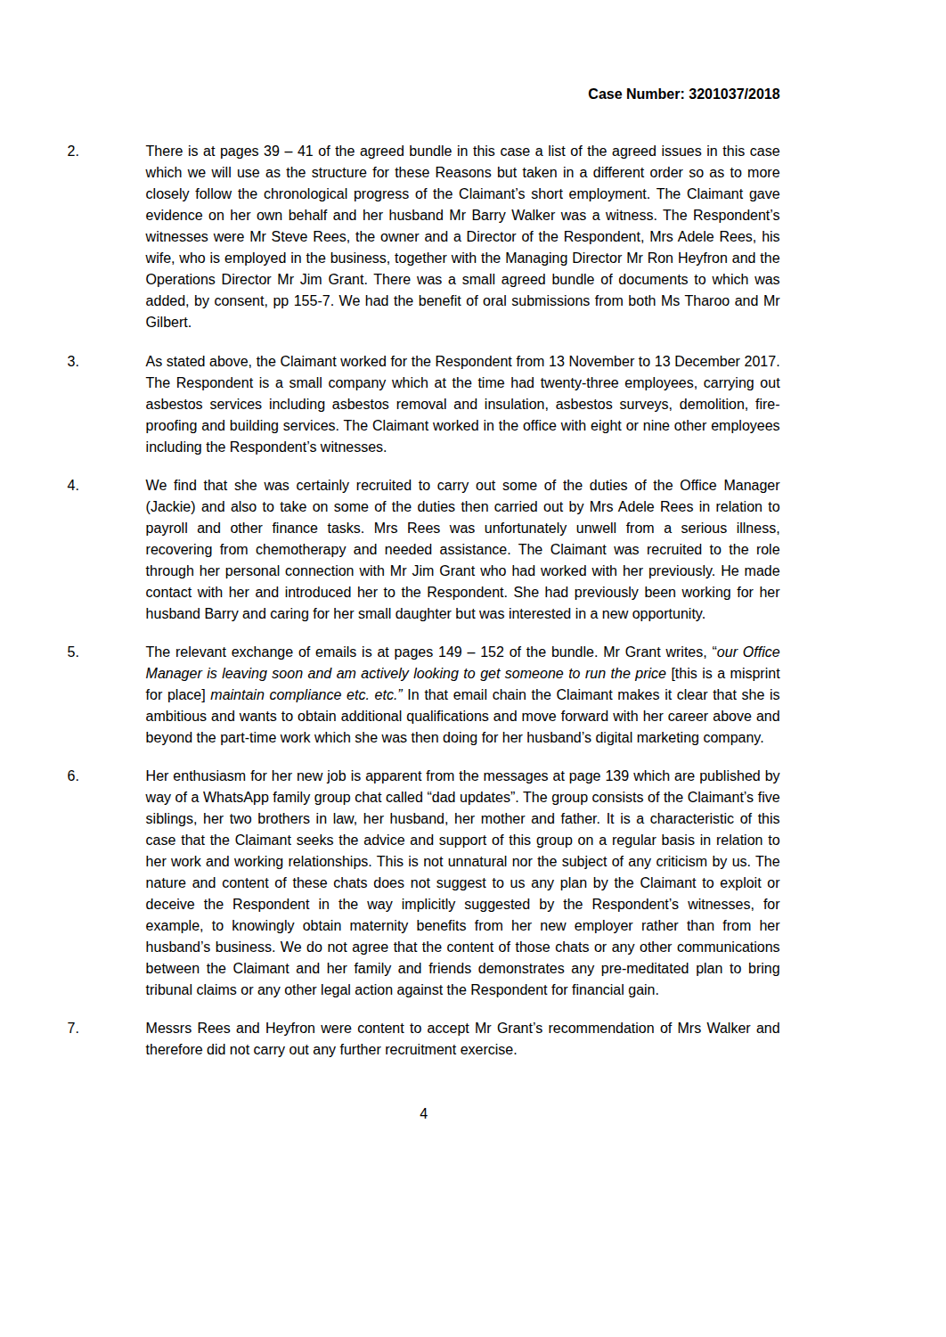Case Number: 3201037/2018
There is at pages 39 – 41 of the agreed bundle in this case a list of the agreed issues in this case which we will use as the structure for these Reasons but taken in a different order so as to more closely follow the chronological progress of the Claimant’s short employment. The Claimant gave evidence on her own behalf and her husband Mr Barry Walker was a witness. The Respondent’s witnesses were Mr Steve Rees, the owner and a Director of the Respondent, Mrs Adele Rees, his wife, who is employed in the business, together with the Managing Director Mr Ron Heyfron and the Operations Director Mr Jim Grant. There was a small agreed bundle of documents to which was added, by consent, pp 155-7. We had the benefit of oral submissions from both Ms Tharoo and Mr Gilbert.
As stated above, the Claimant worked for the Respondent from 13 November to 13 December 2017. The Respondent is a small company which at the time had twenty-three employees, carrying out asbestos services including asbestos removal and insulation, asbestos surveys, demolition, fire-proofing and building services. The Claimant worked in the office with eight or nine other employees including the Respondent’s witnesses.
We find that she was certainly recruited to carry out some of the duties of the Office Manager (Jackie) and also to take on some of the duties then carried out by Mrs Adele Rees in relation to payroll and other finance tasks. Mrs Rees was unfortunately unwell from a serious illness, recovering from chemotherapy and needed assistance. The Claimant was recruited to the role through her personal connection with Mr Jim Grant who had worked with her previously. He made contact with her and introduced her to the Respondent. She had previously been working for her husband Barry and caring for her small daughter but was interested in a new opportunity.
The relevant exchange of emails is at pages 149 – 152 of the bundle. Mr Grant writes, “our Office Manager is leaving soon and am actively looking to get someone to run the price [this is a misprint for place] maintain compliance etc. etc.” In that email chain the Claimant makes it clear that she is ambitious and wants to obtain additional qualifications and move forward with her career above and beyond the part-time work which she was then doing for her husband’s digital marketing company.
Her enthusiasm for her new job is apparent from the messages at page 139 which are published by way of a WhatsApp family group chat called “dad updates”. The group consists of the Claimant’s five siblings, her two brothers in law, her husband, her mother and father. It is a characteristic of this case that the Claimant seeks the advice and support of this group on a regular basis in relation to her work and working relationships. This is not unnatural nor the subject of any criticism by us. The nature and content of these chats does not suggest to us any plan by the Claimant to exploit or deceive the Respondent in the way implicitly suggested by the Respondent’s witnesses, for example, to knowingly obtain maternity benefits from her new employer rather than from her husband’s business. We do not agree that the content of those chats or any other communications between the Claimant and her family and friends demonstrates any pre-meditated plan to bring tribunal claims or any other legal action against the Respondent for financial gain.
Messrs Rees and Heyfron were content to accept Mr Grant’s recommendation of Mrs Walker and therefore did not carry out any further recruitment exercise.
4